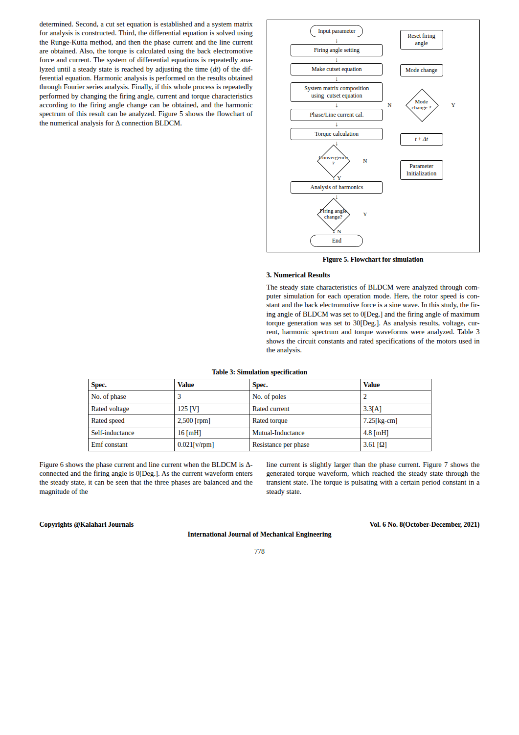determined. Second, a cut set equation is established and a system matrix for analysis is constructed. Third, the differential equation is solved using the Runge-Kutta method, and then the phase current and the line current are obtained. Also, the torque is calculated using the back electromotive force and current. The system of differential equations is repeatedly analyzed until a steady state is reached by adjusting the time (dt) of the differential equation. Harmonic analysis is performed on the results obtained through Fourier series analysis. Finally, if this whole process is repeatedly performed by changing the firing angle, current and torque characteristics according to the firing angle change can be obtained, and the harmonic spectrum of this result can be analyzed. Figure 5 shows the flowchart of the numerical analysis for Δ connection BLDCM.
Input parameter
↓
Firing angle setting
↓
Make cutset equation
↓
System matrix composition
using cutset equation
↓
Phase/Line current cal.
↓
Torque calculation
↓
Convergence
?
N
↓ Y
Analysis of harmonics
↓
Firing angle
change?
Y
↓ N
End
Reset firing
angle
Mode change
N
Mode
change ?
Y
t + Δt
Parameter
Initialization
Figure 5. Flowchart for simulation
3. Numerical Results
The steady state characteristics of BLDCM were analyzed through computer simulation for each operation mode. Here, the rotor speed is constant and the back electromotive force is a sine wave. In this study, the firing angle of BLDCM was set to 0[Deg.] and the firing angle of maximum torque generation was set to 30[Deg.]. As analysis results, voltage, current, harmonic spectrum and torque waveforms were analyzed. Table 3 shows the circuit constants and rated specifications of the motors used in the analysis.
Table 3: Simulation specification
| Spec. | Value | Spec. | Value |
| --- | --- | --- | --- |
| No. of phase | 3 | No. of poles | 2 |
| Rated voltage | 125 [V] | Rated current | 3.3[A] |
| Rated speed | 2,500 [rpm] | Rated torque | 7.25[kg-cm] |
| Self-inductance | 16 [mH] | Mutual-Inductance | 4.8 [mH] |
| Emf constant | 0.021[v/rpm] | Resistance per phase | 3.61 [Ω] |
Figure 6 shows the phase current and line current when the BLDCM is Δ-connected and the firing angle is 0[Deg.]. As the current waveform enters the steady state, it can be seen that the three phases are balanced and the magnitude of the
line current is slightly larger than the phase current. Figure 7 shows the generated torque waveform, which reached the steady state through the transient state. The torque is pulsating with a certain period constant in a steady state.
Copyrights @Kalahari Journals Vol. 6 No. 8(October-December, 2021)
International Journal of Mechanical Engineering
778